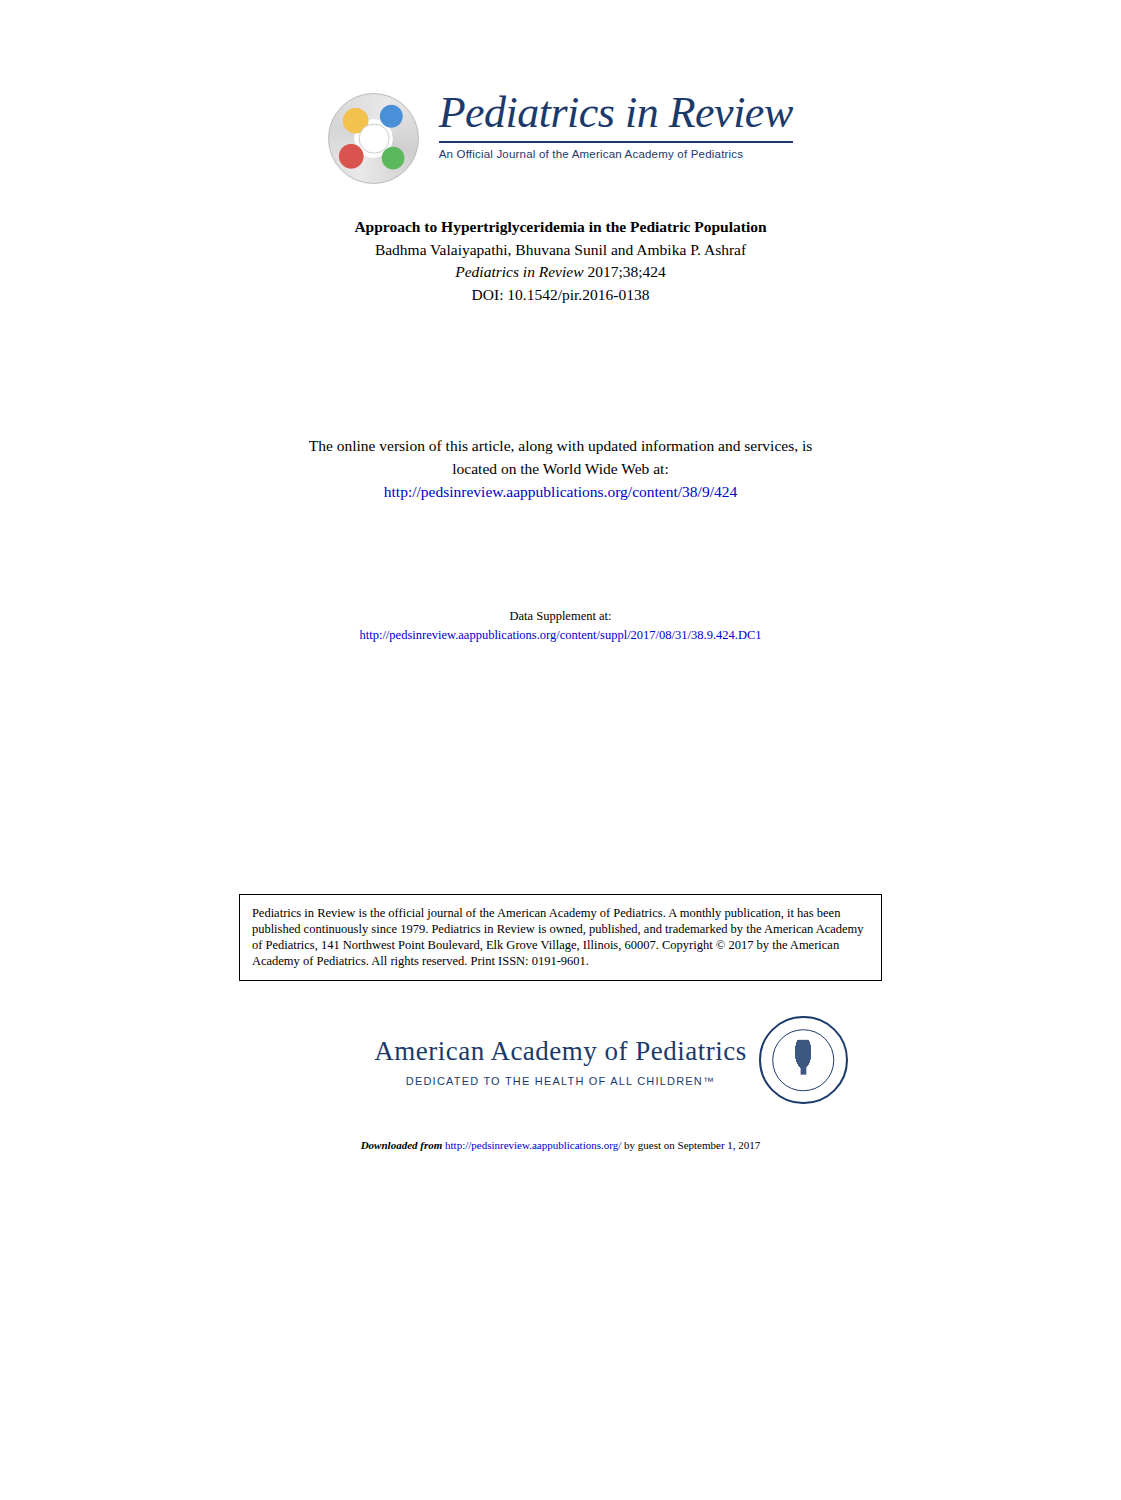Pediatrics in Review
An Official Journal of the American Academy of Pediatrics
Approach to Hypertriglyceridemia in the Pediatric Population
Badhma Valaiyapathi, Bhuvana Sunil and Ambika P. Ashraf
Pediatrics in Review 2017;38;424
DOI: 10.1542/pir.2016-0138
The online version of this article, along with updated information and services, is
located on the World Wide Web at:
http://pedsinreview.aappublications.org/content/38/9/424
Data Supplement at:
http://pedsinreview.aappublications.org/content/suppl/2017/08/31/38.9.424.DC1
Pediatrics in Review is the official journal of the American Academy of Pediatrics. A monthly publication, it has been published continuously since 1979. Pediatrics in Review is owned, published, and trademarked by the American Academy of Pediatrics, 141 Northwest Point Boulevard, Elk Grove Village, Illinois, 60007. Copyright © 2017 by the American Academy of Pediatrics. All rights reserved. Print ISSN: 0191-9601.
American Academy of Pediatrics
DEDICATED TO THE HEALTH OF ALL CHILDREN™
Downloaded from http://pedsinreview.aappublications.org/ by guest on September 1, 2017